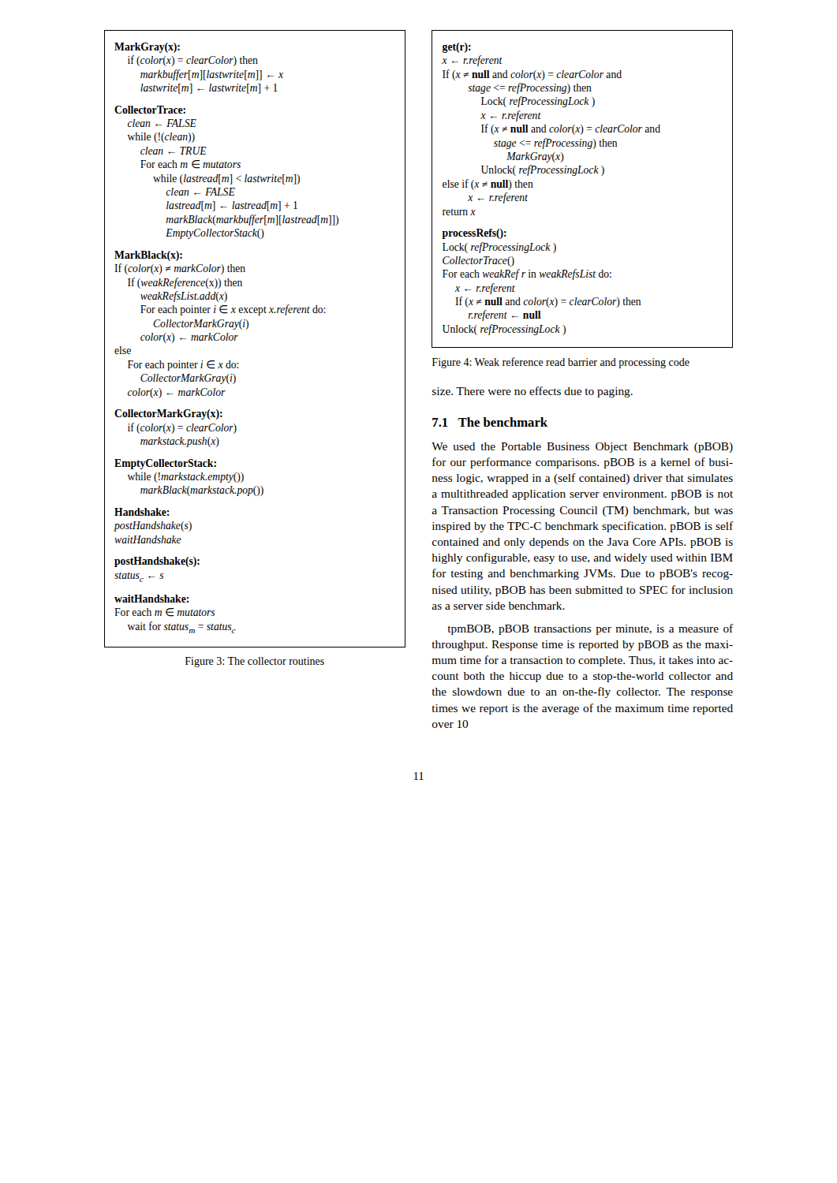MarkGray(x):
if (color(x) = clearColor) then
markbuffer[m][lastwrite[m]] ← x
lastwrite[m] ← lastwrite[m] + 1
CollectorTrace:
clean ← FALSE
while (!(clean))
clean ← TRUE
For each m ∈ mutators
while (lastread[m] < lastwrite[m])
clean ← FALSE
lastread[m] ← lastread[m] + 1
markBlack(markbuffer[m][lastread[m]])
EmptyCollectorStack()
MarkBlack(x):
If (color(x) ≠ markColor) then
If (weakReference(x)) then
weakRefsList.add(x)
For each pointer i ∈ x except x.referent do:
CollectorMarkGray(i)
color(x) ← markColor
else
For each pointer i ∈ x do:
CollectorMarkGray(i)
color(x) ← markColor
CollectorMarkGray(x):
if (color(x) = clearColor)
markstack.push(x)
EmptyCollectorStack:
while (!markstack.empty())
markBlack(markstack.pop())
Handshake:
postHandshake(s)
waitHandshake
postHandshake(s):
statusc ← s
waitHandshake:
For each m ∈ mutators
wait for statusm = statusc
Figure 3: The collector routines
get(r):
x ← r.referent
If (x ≠ null and color(x) = clearColor and
stage <= refProcessing) then
Lock( refProcessingLock )
x ← r.referent
If (x ≠ null and color(x) = clearColor and
stage <= refProcessing) then
MarkGray(x)
Unlock( refProcessingLock )
else if (x ≠ null) then
x ← r.referent
return x
processRefs():
Lock( refProcessingLock )
CollectorTrace()
For each weakRef r in weakRefsList do:
x ← r.referent
If (x ≠ null and color(x) = clearColor) then
r.referent ← null
Unlock( refProcessingLock )
Figure 4: Weak reference read barrier and processing code
size. There were no effects due to paging.
7.1 The benchmark
We used the Portable Business Object Benchmark (pBOB) for our performance comparisons. pBOB is a kernel of business logic, wrapped in a (self contained) driver that simulates a multithreaded application server environment. pBOB is not a Transaction Processing Council (TM) benchmark, but was inspired by the TPC-C benchmark specification. pBOB is self contained and only depends on the Java Core APIs. pBOB is highly configurable, easy to use, and widely used within IBM for testing and benchmarking JVMs. Due to pBOB's recognised utility, pBOB has been submitted to SPEC for inclusion as a server side benchmark.
tpmBOB, pBOB transactions per minute, is a measure of throughput. Response time is reported by pBOB as the maximum time for a transaction to complete. Thus, it takes into account both the hiccup due to a stop-the-world collector and the slowdown due to an on-the-fly collector. The response times we report is the average of the maximum time reported over 10
11